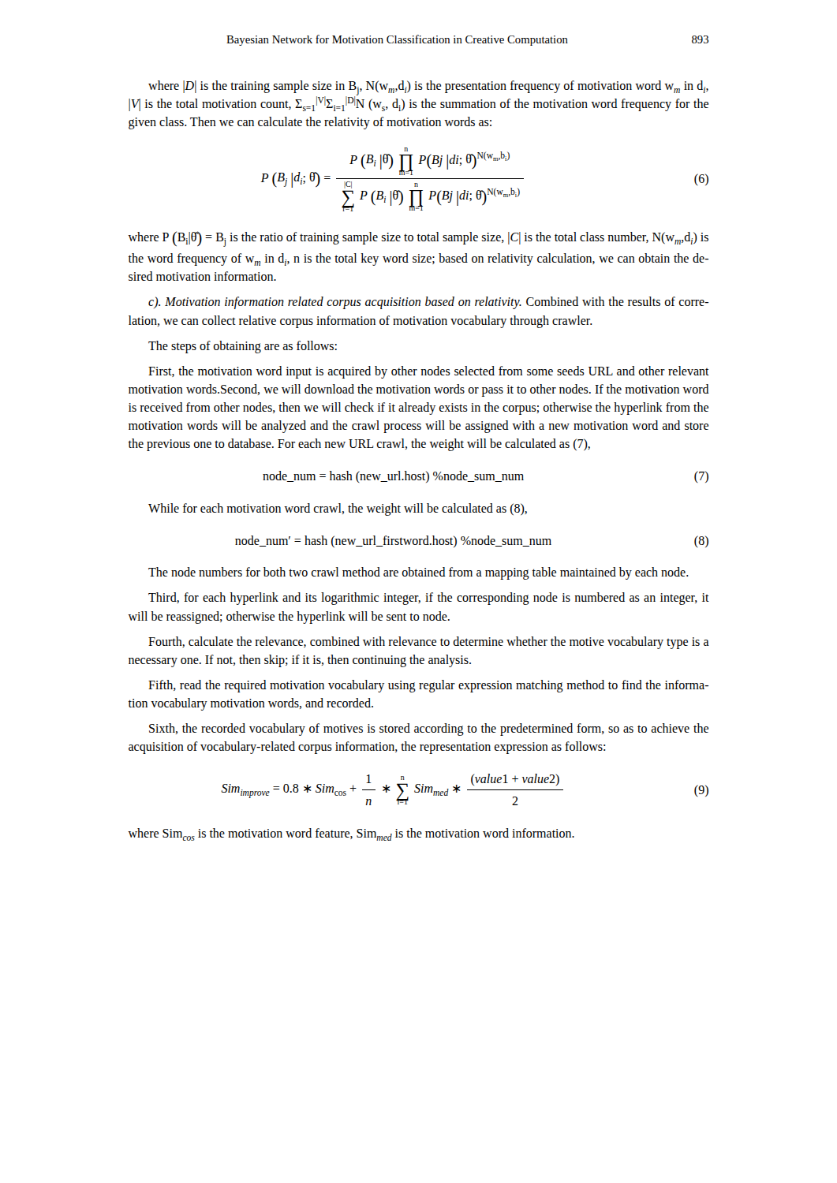Bayesian Network for Motivation Classification in Creative Computation
893
where |D| is the training sample size in Bj, N(wm,di) is the presentation frequency of motivation word wm in di, |V| is the total motivation count, Σs=1|V|Σi=1|D|N (ws, di) is the summation of the motivation word frequency for the given class. Then we can calculate the relativity of motivation words as:
P (Bj |di; θ̂) = P (Bi |θ̂) n∏m=1 P(Bj |di; θ̂)N(wm,bi) |C|∑r=1 P (Bi |θ̂) n∏m=1 P(Bj |di; θ̂)N(wm,bi)
(6)
where P (Bi|θ̂) = Bj is the ratio of training sample size to total sample size, |C| is the total class number, N(wm,di) is the word frequency of wm in di, n is the total key word size; based on relativity calculation, we can obtain the desired motivation information.
c). Motivation information related corpus acquisition based on relativity. Combined with the results of correlation, we can collect relative corpus information of motivation vocabulary through crawler.
The steps of obtaining are as follows:
First, the motivation word input is acquired by other nodes selected from some seeds URL and other relevant motivation words.Second, we will download the motivation words or pass it to other nodes. If the motivation word is received from other nodes, then we will check if it already exists in the corpus; otherwise the hyperlink from the motivation words will be analyzed and the crawl process will be assigned with a new motivation word and store the previous one to database. For each new URL crawl, the weight will be calculated as (7),
node_num = hash (new_url.host) %node_sum_num
(7)
While for each motivation word crawl, the weight will be calculated as (8),
node_num′ = hash (new_url_firstword.host) %node_sum_num
(8)
The node numbers for both two crawl method are obtained from a mapping table maintained by each node.
Third, for each hyperlink and its logarithmic integer, if the corresponding node is numbered as an integer, it will be reassigned; otherwise the hyperlink will be sent to node.
Fourth, calculate the relevance, combined with relevance to determine whether the motive vocabulary type is a necessary one. If not, then skip; if it is, then continuing the analysis.
Fifth, read the required motivation vocabulary using regular expression matching method to find the information vocabulary motivation words, and recorded.
Sixth, the recorded vocabulary of motives is stored according to the predetermined form, so as to achieve the acquisition of vocabulary-related corpus information, the representation expression as follows:
Simimprove = 0.8 ∗ Simcos + 1 n ∗ n∑i=1 Simmed ∗ (value1 + value2) 2
(9)
where Simcos is the motivation word feature, Simmed is the motivation word information.